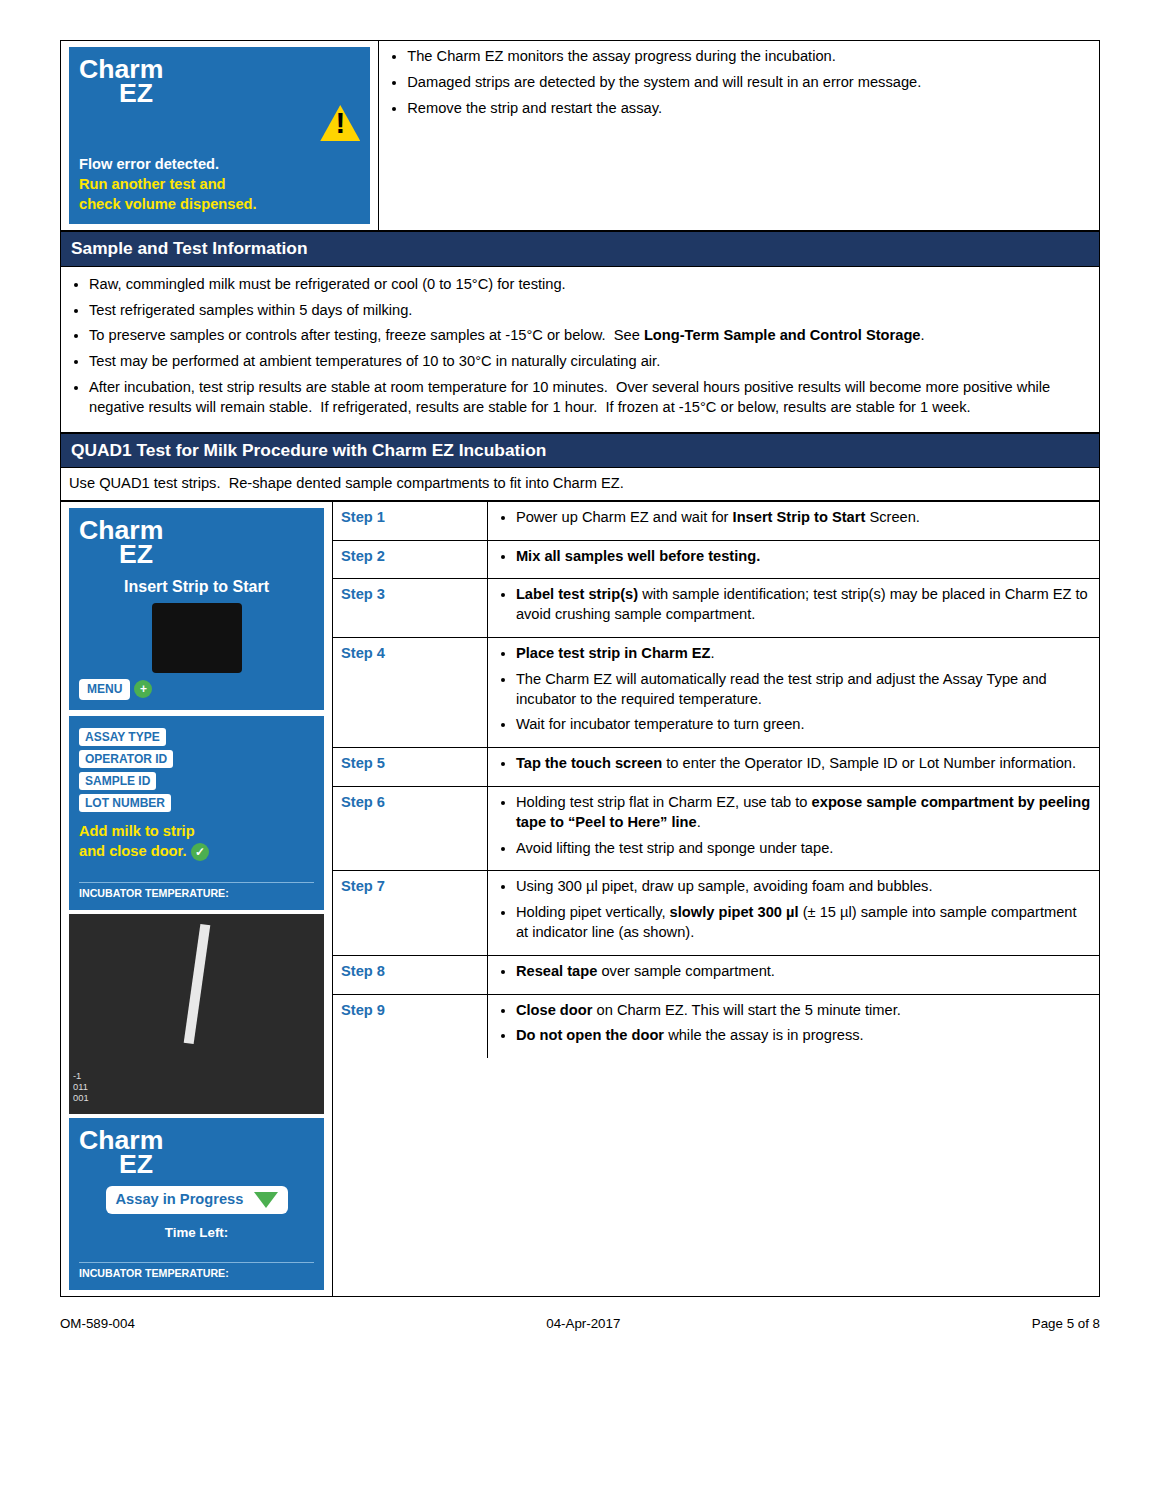| Charm EZ ! Flow error detected. Run another test and check volume dispensed. | The Charm EZ monitors the assay progress during the incubation. Damaged strips are detected by the system and will result in an error message. Remove the strip and restart the assay. |
Sample and Test Information
Raw, commingled milk must be refrigerated or cool (0 to 15°C) for testing.
Test refrigerated samples within 5 days of milking.
To preserve samples or controls after testing, freeze samples at -15°C or below. See Long-Term Sample and Control Storage.
Test may be performed at ambient temperatures of 10 to 30°C in naturally circulating air.
After incubation, test strip results are stable at room temperature for 10 minutes. Over several hours positive results will become more positive while negative results will remain stable. If refrigerated, results are stable for 1 hour. If frozen at -15°C or below, results are stable for 1 week.
QUAD1 Test for Milk Procedure with Charm EZ Incubation
Use QUAD1 test strips. Re-shape dented sample compartments to fit into Charm EZ.
| Charm EZ Insert Strip to Start MENU + ASSAY TYPE OPERATOR ID SAMPLE ID LOT NUMBER Add milk to strip and close door. ✓ INCUBATOR TEMPERATURE: -1 011 001 Charm EZ Assay in Progress Time Left: INCUBATOR TEMPERATURE: | / Step 1 / Power up Charm EZ and wait for Insert Strip to Start Screen. / / Step 2 / Mix all samples well before testing. / / Step 3 / Label test strip(s) with sample identification; test strip(s) may be placed in Charm EZ to avoid crushing sample compartment. / / Step 4 / Place test strip in Charm EZ . The Charm EZ will automatically read the test strip and adjust the Assay Type and incubator to the required temperature. Wait for incubator temperature to turn green. / / Step 5 / Tap the touch screen to enter the Operator ID, Sample ID or Lot Number information. / / Step 6 / Holding test strip flat in Charm EZ, use tab to expose sample compartment by peeling tape to “Peel to Here” line . Avoid lifting the test strip and sponge under tape. / / Step 7 / Using 300 µl pipet, draw up sample, avoiding foam and bubbles. Holding pipet vertically, slowly pipet 300 µl (± 15 µl) sample into sample compartment at indicator line (as shown). / / Step 8 / Reseal tape over sample compartment. / / Step 9 / Close door on Charm EZ. This will start the 5 minute timer. Do not open the door while the assay is in progress. / |
OM-589-004 04-Apr-2017 Page 5 of 8